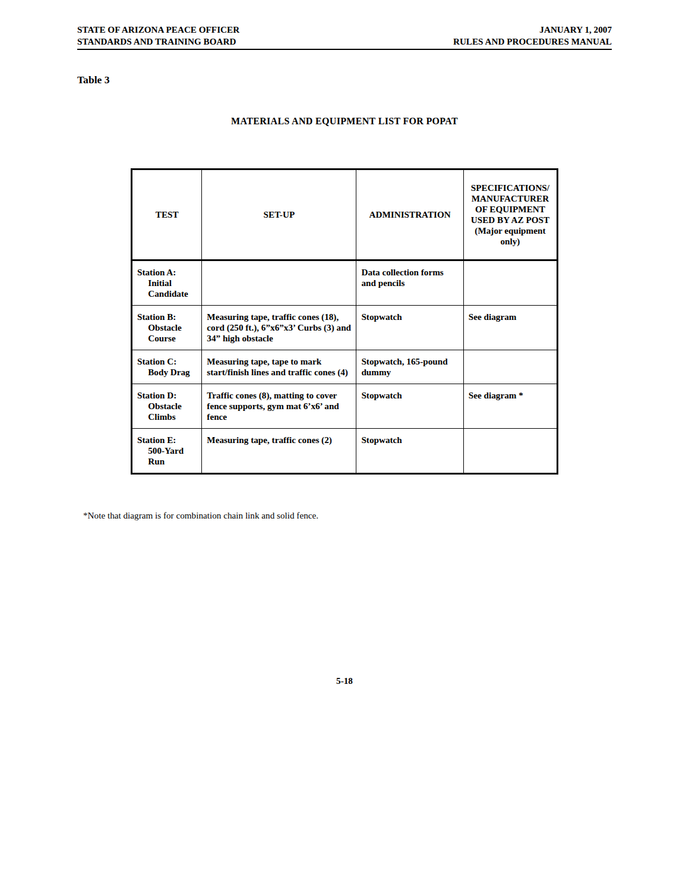STATE OF ARIZONA PEACE OFFICER
STANDARDS AND TRAINING BOARD
JANUARY 1, 2007
RULES AND PROCEDURES MANUAL
Table 3
MATERIALS AND EQUIPMENT LIST FOR POPAT
| TEST | SET-UP | ADMINISTRATION | SPECIFICATIONS/ MANUFACTURER OF EQUIPMENT USED BY AZ POST (Major equipment only) |
| --- | --- | --- | --- |
| Station A: Initial Candidate | | Data collection forms and pencils | |
| Station B: Obstacle Course | Measuring tape, traffic cones (18), cord (250 ft.), 6”x6”x3’ Curbs (3) and 34” high obstacle | Stopwatch | See diagram |
| Station C: Body Drag | Measuring tape, tape to mark start/finish lines and traffic cones (4) | Stopwatch, 165-pound dummy | |
| Station D: Obstacle Climbs | Traffic cones (8), matting to cover fence supports, gym mat 6’x6’ and fence | Stopwatch | See diagram * |
| Station E: 500-Yard Run | Measuring tape, traffic cones (2) | Stopwatch | |
*Note that diagram is for combination chain link and solid fence.
5-18